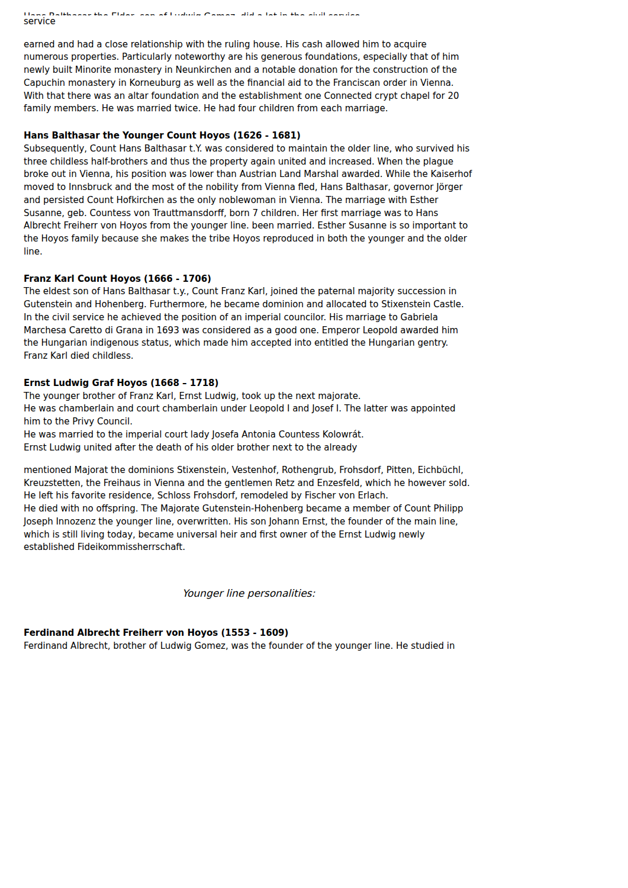Hans Balthasar the Elder, son of Ludwig Gomez, did a lot in the civil serviceservice
earned and had a close relationship with the ruling house. His cash allowed him to acquire numerous properties. Particularly noteworthy are his generous foundations, especially that of him newly built Minorite monastery in Neunkirchen and a notable donation for the construction of the Capuchin monastery in Korneuburg as well as the financial aid to the Franciscan order in Vienna. With that there was an altar foundation and the establishment one Connected crypt chapel for 20 family members. He was married twice. He had four children from each marriage.
Hans Balthasar the Younger Count Hoyos (1626 - 1681)
Subsequently, Count Hans Balthasar t.Y. was considered to maintain the older line, who survived his three childless half-brothers and thus the property again united and increased. When the plague broke out in Vienna, his position was lower than Austrian Land Marshal awarded. While the Kaiserhof moved to Innsbruck and the most of the nobility from Vienna fled, Hans Balthasar, governor Jörger and persisted Count Hofkirchen as the only noblewoman in Vienna. The marriage with Esther Susanne, geb. Countess von Trauttmansdorff, born 7 children. Her first marriage was to Hans Albrecht Freiherr von Hoyos from the younger line. been married. Esther Susanne is so important to the Hoyos family because she makes the tribe Hoyos reproduced in both the younger and the older line.
Franz Karl Count Hoyos (1666 - 1706)
The eldest son of Hans Balthasar t.y., Count Franz Karl, joined the paternal majority succession in Gutenstein and Hohenberg. Furthermore, he became dominion and allocated to Stixenstein Castle. In the civil service he achieved the position of an imperial councilor. His marriage to Gabriela Marchesa Caretto di Grana in 1693 was considered as a good one. Emperor Leopold awarded him the Hungarian indigenous status, which made him accepted into entitled the Hungarian gentry.
Franz Karl died childless.
Ernst Ludwig Graf Hoyos (1668 – 1718)
The younger brother of Franz Karl, Ernst Ludwig, took up the next majorate.
He was chamberlain and court chamberlain under Leopold I and Josef I. The latter was appointed him to the Privy Council.
He was married to the imperial court lady Josefa Antonia Countess Kolowrát.
Ernst Ludwig united after the death of his older brother next to the already
mentioned Majorat the dominions Stixenstein, Vestenhof, Rothengrub, Frohsdorf, Pitten, Eichbüchl, Kreuzstetten, the Freihaus in Vienna and the gentlemen Retz and Enzesfeld, which he however sold. He left his favorite residence, Schloss Frohsdorf, remodeled by Fischer von Erlach.
He died with no offspring. The Majorate Gutenstein-Hohenberg became a member of Count Philipp Joseph Innozenz the younger line, overwritten. His son Johann Ernst, the founder of the main line, which is still living today, became universal heir and first owner of the Ernst Ludwig newly established Fideikommissherrschaft.
Younger line personalities:
Ferdinand Albrecht Freiherr von Hoyos (1553 - 1609)
Ferdinand Albrecht, brother of Ludwig Gomez, was the founder of the younger line. He studied in Vienna and then entered the court and civil service. In the Netherlands he acquired precise knowledge of locks system